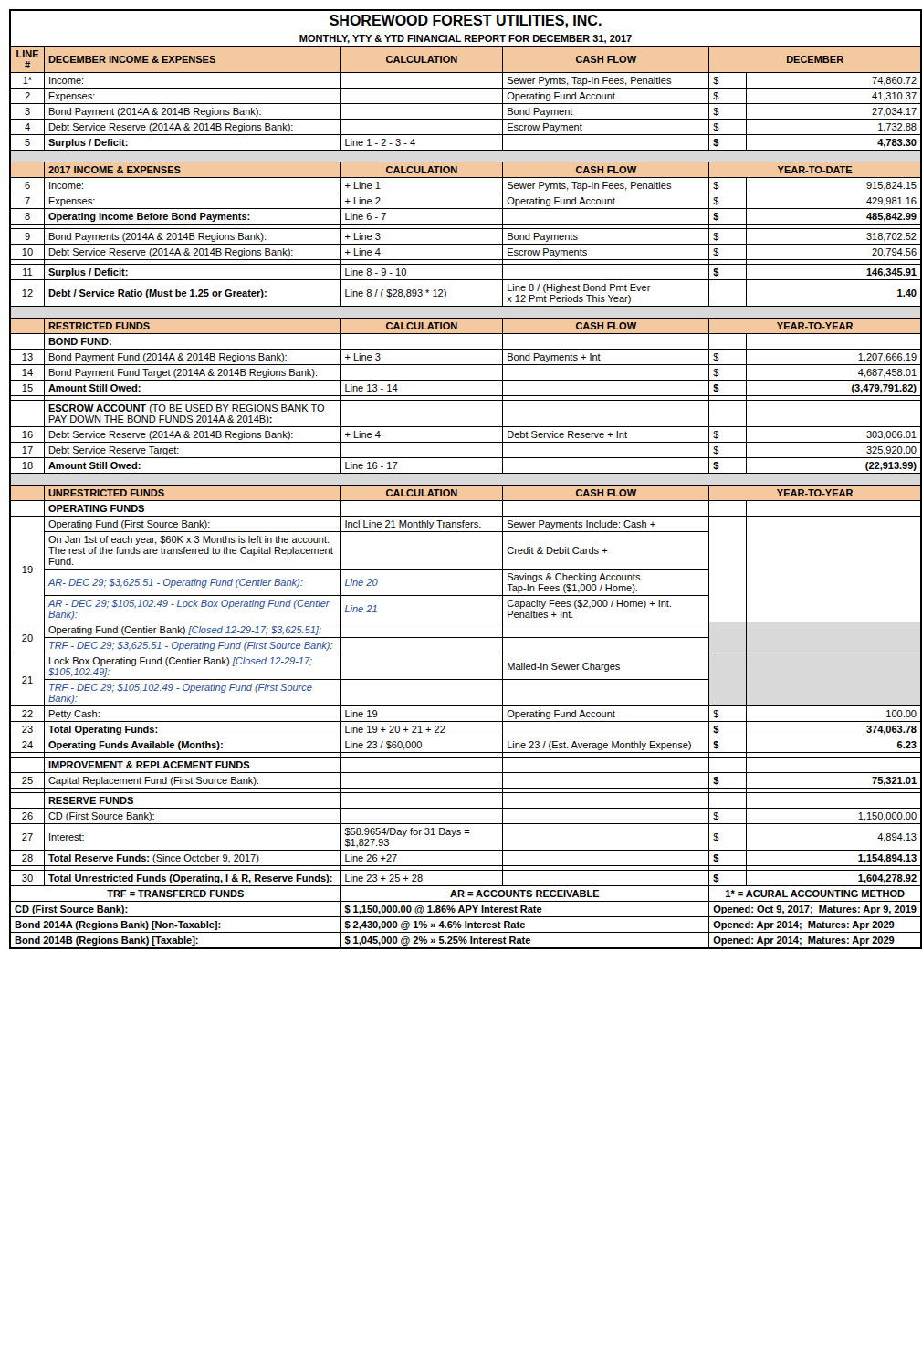| SHOREWOOD FOREST UTILITIES, INC. |
| MONTHLY, YTY & YTD FINANCIAL REPORT FOR DECEMBER 31, 2017 |
| LINE # | DECEMBER INCOME & EXPENSES | CALCULATION | CASH FLOW | DECEMBER |
| 1* | Income: | | Sewer Pymts, Tap-In Fees, Penalties | $ | 74,860.72 |
| 2 | Expenses: | | Operating Fund Account | $ | 41,310.37 |
| 3 | Bond Payment (2014A & 2014B Regions Bank): | | Bond Payment | $ | 27,034.17 |
| 4 | Debt Service Reserve (2014A & 2014B Regions Bank): | | Escrow Payment | $ | 1,732.88 |
| 5 | Surplus / Deficit: | Line 1 - 2 - 3 - 4 | | $ | 4,783.30 |
| | 2017 INCOME & EXPENSES | CALCULATION | CASH FLOW | YEAR-TO-DATE |
| 6 | Income: | + Line 1 | Sewer Pymts, Tap-In Fees, Penalties | $ | 915,824.15 |
| 7 | Expenses: | + Line 2 | Operating Fund Account | $ | 429,981.16 |
| 8 | Operating Income Before Bond Payments: | Line 6 - 7 | | $ | 485,842.99 |
| 9 | Bond Payments (2014A & 2014B Regions Bank): | + Line 3 | Bond Payments | $ | 318,702.52 |
| 10 | Debt Service Reserve (2014A & 2014B Regions Bank): | + Line 4 | Escrow Payments | $ | 20,794.56 |
| 11 | Surplus / Deficit: | Line 8 - 9 - 10 | | $ | 146,345.91 |
| 12 | Debt / Service Ratio (Must be 1.25 or Greater): | Line 8 / ( $28,893 * 12) | Line 8 / (Highest Bond Pmt Ever x 12 Pmt Periods This Year) | | 1.40 |
| | RESTRICTED FUNDS | CALCULATION | CASH FLOW | YEAR-TO-YEAR |
| | BOND FUND: | | | | |
| 13 | Bond Payment Fund (2014A & 2014B Regions Bank): | + Line 3 | Bond Payments + Int | $ | 1,207,666.19 |
| 14 | Bond Payment Fund Target (2014A & 2014B Regions Bank): | | | $ | 4,687,458.01 |
| 15 | Amount Still Owed: | Line 13 - 14 | | $ | (3,479,791.82) |
| | ESCROW ACCOUNT (TO BE USED BY REGIONS BANK TO PAY DOWN THE BOND FUNDS 2014A & 2014B) : | | | | |
| 16 | Debt Service Reserve (2014A & 2014B Regions Bank): | + Line 4 | Debt Service Reserve + Int | $ | 303,006.01 |
| 17 | Debt Service Reserve Target: | | | $ | 325,920.00 |
| 18 | Amount Still Owed: | Line 16 - 17 | | $ | (22,913.99) |
| | UNRESTRICTED FUNDS | CALCULATION | CASH FLOW | YEAR-TO-YEAR |
| | OPERATING FUNDS | | | | |
| 19 | Operating Fund (First Source Bank): | Incl Line 21 Monthly Transfers. | Sewer Payments Include: Cash + | | |
| On Jan 1st of each year, $60K x 3 Months is left in the account. The rest of the funds are transferred to the Capital Replacement Fund. | | Credit & Debit Cards + |
| AR- DEC 29; $3,625.51 - Operating Fund (Centier Bank): | Line 20 | Savings & Checking Accounts. Tap-In Fees ($1,000 / Home). |
| AR - DEC 29; $105,102.49 - Lock Box Operating Fund (Centier Bank): | Line 21 | Capacity Fees ($2,000 / Home) + Int. Penalties + Int. |
| 20 | Operating Fund (Centier Bank) [Closed 12-29-17; $3,625.51]: | | | | |
| TRF - DEC 29; $3,625.51 - Operating Fund (First Source Bank): | | |
| 21 | Lock Box Operating Fund (Centier Bank) [Closed 12-29-17; $105,102.49]: | | Mailed-In Sewer Charges | | |
| TRF - DEC 29; $105,102.49 - Operating Fund (First Source Bank): | | |
| 22 | Petty Cash: | Line 19 | Operating Fund Account | $ | 100.00 |
| 23 | Total Operating Funds: | Line 19 + 20 + 21 + 22 | | $ | 374,063.78 |
| 24 | Operating Funds Available (Months): | Line 23 / $60,000 | Line 23 / (Est. Average Monthly Expense) | $ | 6.23 |
| | IMPROVEMENT & REPLACEMENT FUNDS | | | | |
| 25 | Capital Replacement Fund (First Source Bank): | | | $ | 75,321.01 |
| | RESERVE FUNDS | | | | |
| 26 | CD (First Source Bank): | | | $ | 1,150,000.00 |
| 27 | Interest: | $58.9654/Day for 31 Days = $1,827.93 | | $ | 4,894.13 |
| 28 | Total Reserve Funds: (Since October 9, 2017) | Line 26 +27 | | $ | 1,154,894.13 |
| 30 | Total Unrestricted Funds (Operating, I & R, Reserve Funds): | Line 23 + 25 + 28 | | $ | 1,604,278.92 |
| TRF = TRANSFERED FUNDS | AR = ACCOUNTS RECEIVABLE | 1* = ACURAL ACCOUNTING METHOD |
| CD (First Source Bank): | $ 1,150,000.00 @ 1.86% APY Interest Rate | Opened: Oct 9, 2017; Matures: Apr 9, 2019 |
| Bond 2014A (Regions Bank) [Non-Taxable]: | $ 2,430,000 @ 1% » 4.6% Interest Rate | Opened: Apr 2014; Matures: Apr 2029 |
| Bond 2014B (Regions Bank) [Taxable]: | $ 1,045,000 @ 2% » 5.25% Interest Rate | Opened: Apr 2014; Matures: Apr 2029 |